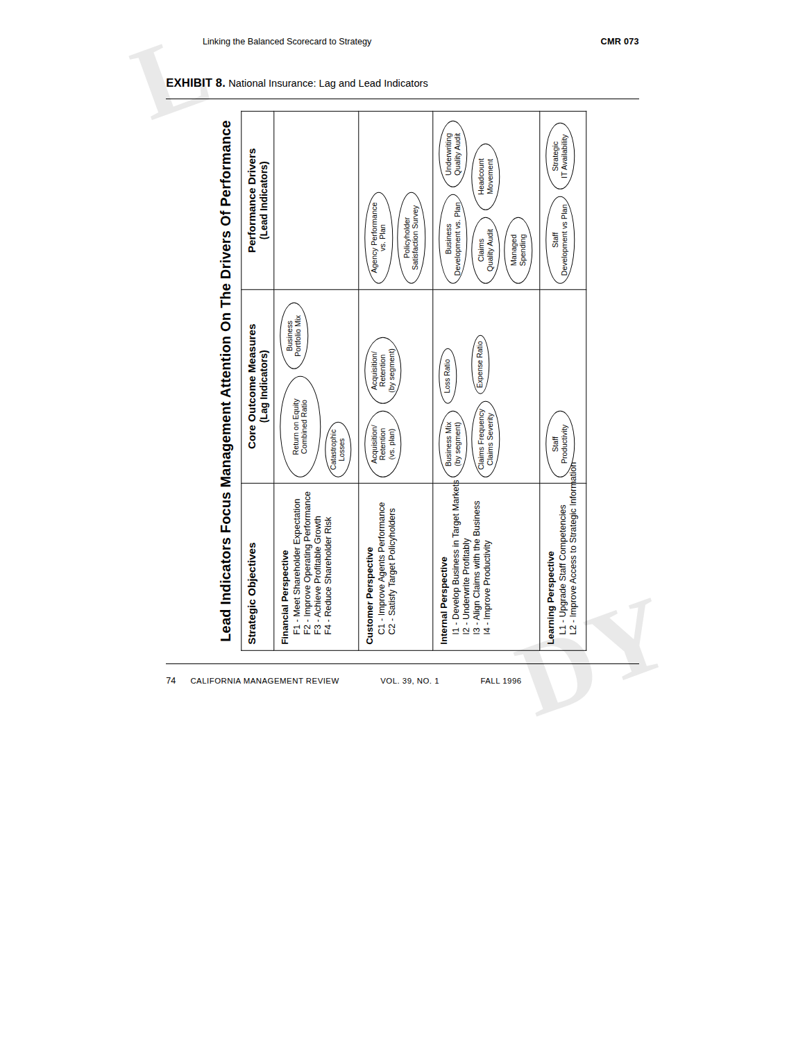L
Y
D
Linking the Balanced Scorecard to Strategy
CMR 073
EXHIBIT 8. National Insurance: Lag and Lead Indicators
Lead Indicators Focus Management Attention On The Drivers Of Performance
| Strategic Objectives | Core Outcome Measures (Lag Indicators) | Performance Drivers (Lead Indicators) |
| --- | --- | --- |
| Financial Perspective F1 - Meet Shareholder Expectation F2 - Improve Operating Performance F3 - Achieve Profitable Growth F4 - Reduce Shareholder Risk | Return on Equity Combined Ratio Business Portfolio Mix Catastrophic Losses | |
| Customer Perspective C1 - Improve Agents Performance C2 - Satisfy Target Policyholders | Acquisition/ Retention (vs. plan) Acquisition/ Retention (by segment) | Agency Performance vs. Plan Policyholder Satisfaction Survey |
| Internal Perspective I1 - Develop Business in Target Markets I2 - Underwrite Profitably I3 - Align Claims with the Business I4 - Improve Productivity | Business Mix (by segment) Loss Ratio Claims Frequency Claims Severity Expense Ratio | Business Development vs. Plan Underwriting Quality Audit Claims Quality Audit Headcount Movement Managed Spending |
| Learning Perspective L1 - Upgrade Staff Competencies L2 - Improve Access to Strategic Information | Staff Productivity | Staff Development vs Plan Strategic IT Availability |
74 CALIFORNIA MANAGEMENT REVIEW VOL. 39, NO. 1 FALL 1996